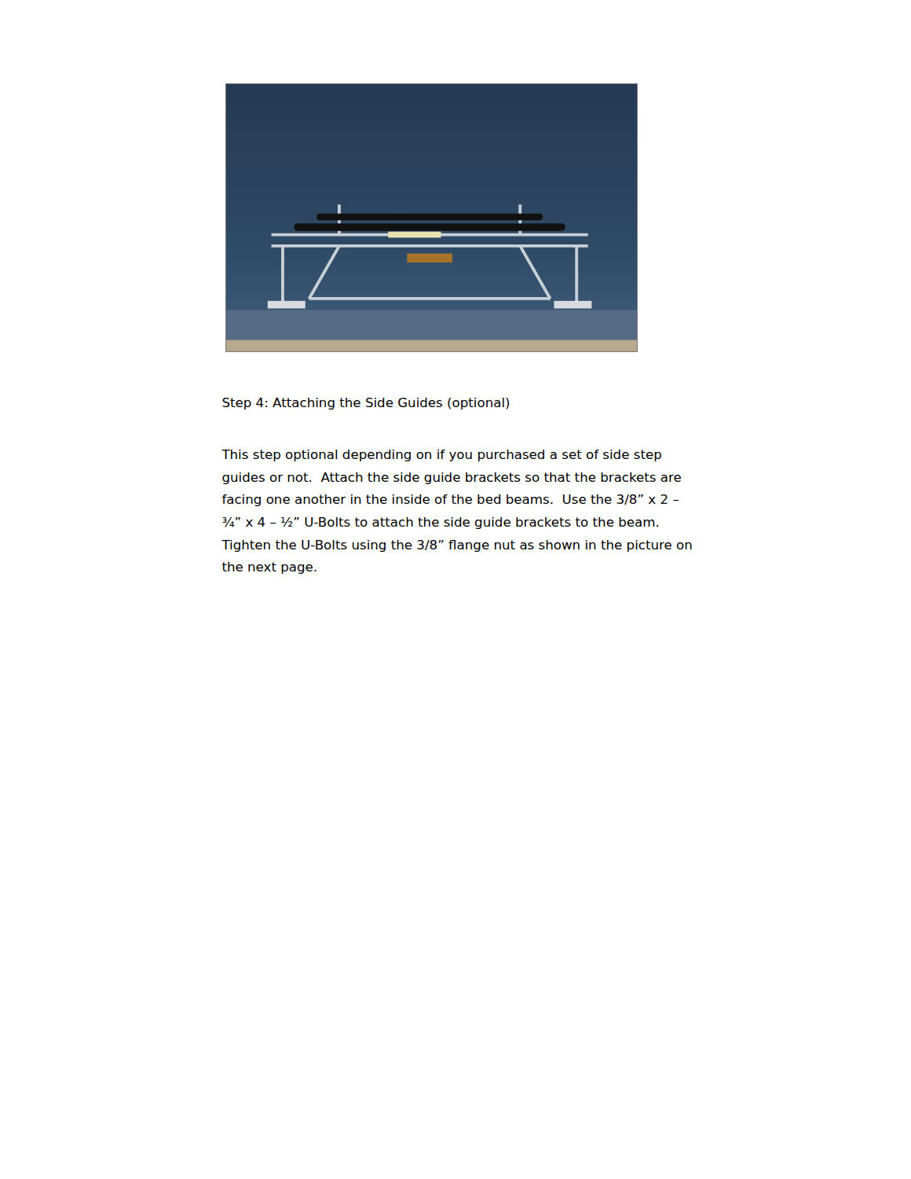Step 4: Attaching the Side Guides (optional)
This step optional depending on if you purchased a set of side step guides or not. Attach the side guide brackets so that the brackets are facing one another in the inside of the bed beams. Use the 3/8” x 2 – ¾” x 4 – ½” U-Bolts to attach the side guide brackets to the beam. Tighten the U-Bolts using the 3/8” flange nut as shown in the picture on the next page.